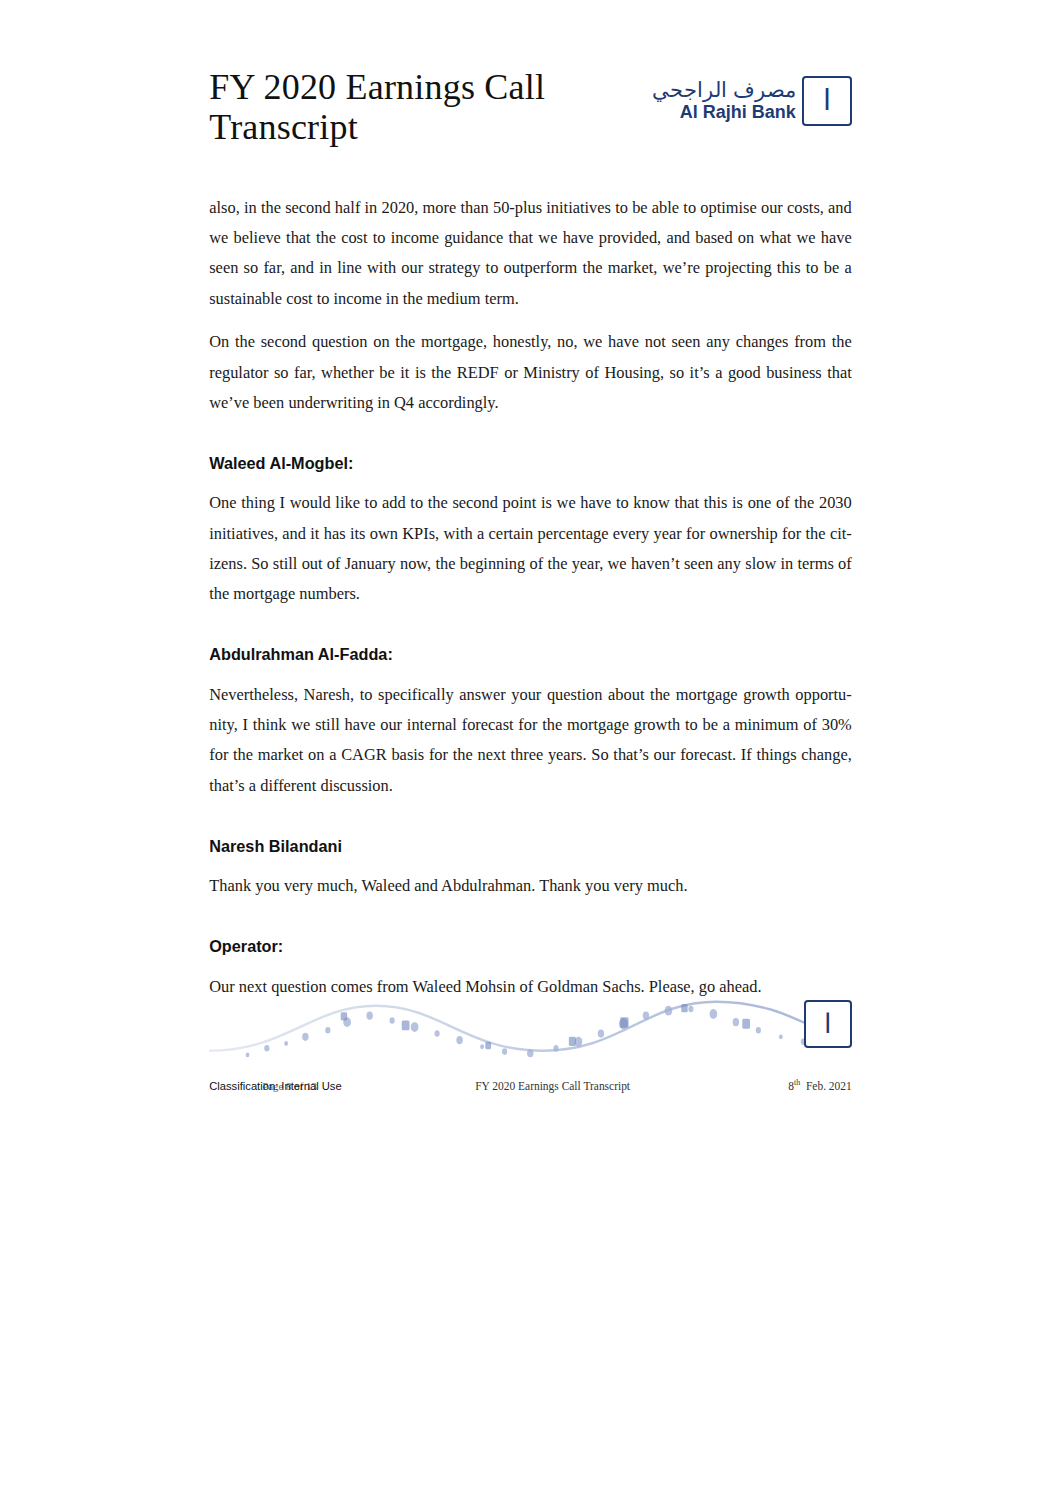FY 2020 Earnings Call Transcript
مصرف الراجحي Al Rajhi Bank
ا
also, in the second half in 2020, more than 50-plus initiatives to be able to optimise our costs, and we believe that the cost to income guidance that we have provided, and based on what we have seen so far, and in line with our strategy to outperform the market, we’re projecting this to be a sustainable cost to income in the medium term.
On the second question on the mortgage, honestly, no, we have not seen any changes from the regulator so far, whether be it is the REDF or Ministry of Housing, so it’s a good business that we’ve been underwriting in Q4 accordingly.
Waleed Al-Mogbel:
One thing I would like to add to the second point is we have to know that this is one of the 2030 initiatives, and it has its own KPIs, with a certain percentage every year for ownership for the citizens. So still out of January now, the beginning of the year, we haven’t seen any slow in terms of the mortgage numbers.
Abdulrahman Al-Fadda:
Nevertheless, Naresh, to specifically answer your question about the mortgage growth opportunity, I think we still have our internal forecast for the mortgage growth to be a minimum of 30% for the market on a CAGR basis for the next three years. So that’s our forecast. If things change, that’s a different discussion.
Naresh Bilandani
Thank you very much, Waleed and Abdulrahman. Thank you very much.
Operator:
Our next question comes from Waleed Mohsin of Goldman Sachs. Please, go ahead.
ا
Classification: Internal Use Page 8 of 13
FY 2020 Earnings Call Transcript
8th Feb. 2021